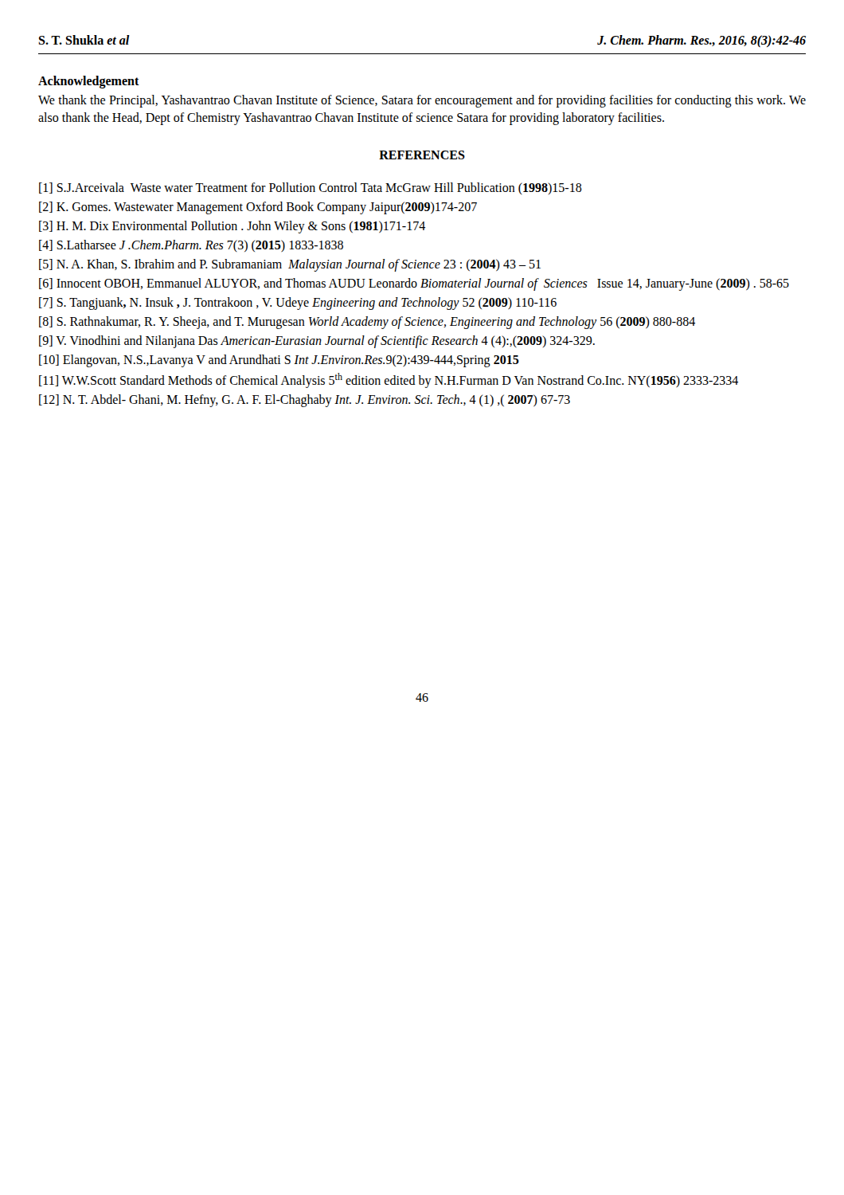S. T. Shukla et al
J. Chem. Pharm. Res., 2016, 8(3):42-46
Acknowledgement
We thank the Principal, Yashavantrao Chavan Institute of Science, Satara for encouragement and for providing facilities for conducting this work. We also thank the Head, Dept of Chemistry Yashavantrao Chavan Institute of science Satara for providing laboratory facilities.
REFERENCES
[1] S.J.Arceivala Waste water Treatment for Pollution Control Tata McGraw Hill Publication (1998)15-18
[2] K. Gomes. Wastewater Management Oxford Book Company Jaipur(2009)174-207
[3] H. M. Dix Environmental Pollution . John Wiley & Sons (1981)171-174
[4] S.Latharsee J .Chem.Pharm. Res 7(3) (2015) 1833-1838
[5] N. A. Khan, S. Ibrahim and P. Subramaniam Malaysian Journal of Science 23 : (2004) 43 – 51
[6] Innocent OBOH, Emmanuel ALUYOR, and Thomas AUDU Leonardo Biomaterial Journal of Sciences Issue 14, January-June (2009) . 58-65
[7] S. Tangjuank, N. Insuk , J. Tontrakoon , V. Udeye Engineering and Technology 52 (2009) 110-116
[8] S. Rathnakumar, R. Y. Sheeja, and T. Murugesan World Academy of Science, Engineering and Technology 56 (2009) 880-884
[9] V. Vinodhini and Nilanjana Das American-Eurasian Journal of Scientific Research 4 (4):,(2009) 324-329.
[10] Elangovan, N.S.,Lavanya V and Arundhati S Int J.Environ.Res. 9(2):439-444,Spring 2015
[11] W.W.Scott Standard Methods of Chemical Analysis 5th edition edited by N.H.Furman D Van Nostrand Co.Inc. NY(1956) 2333-2334
[12] N. T. Abdel- Ghani, M. Hefny, G. A. F. El-Chaghaby Int. J. Environ. Sci. Tech., 4 (1) ,( 2007) 67-73
46